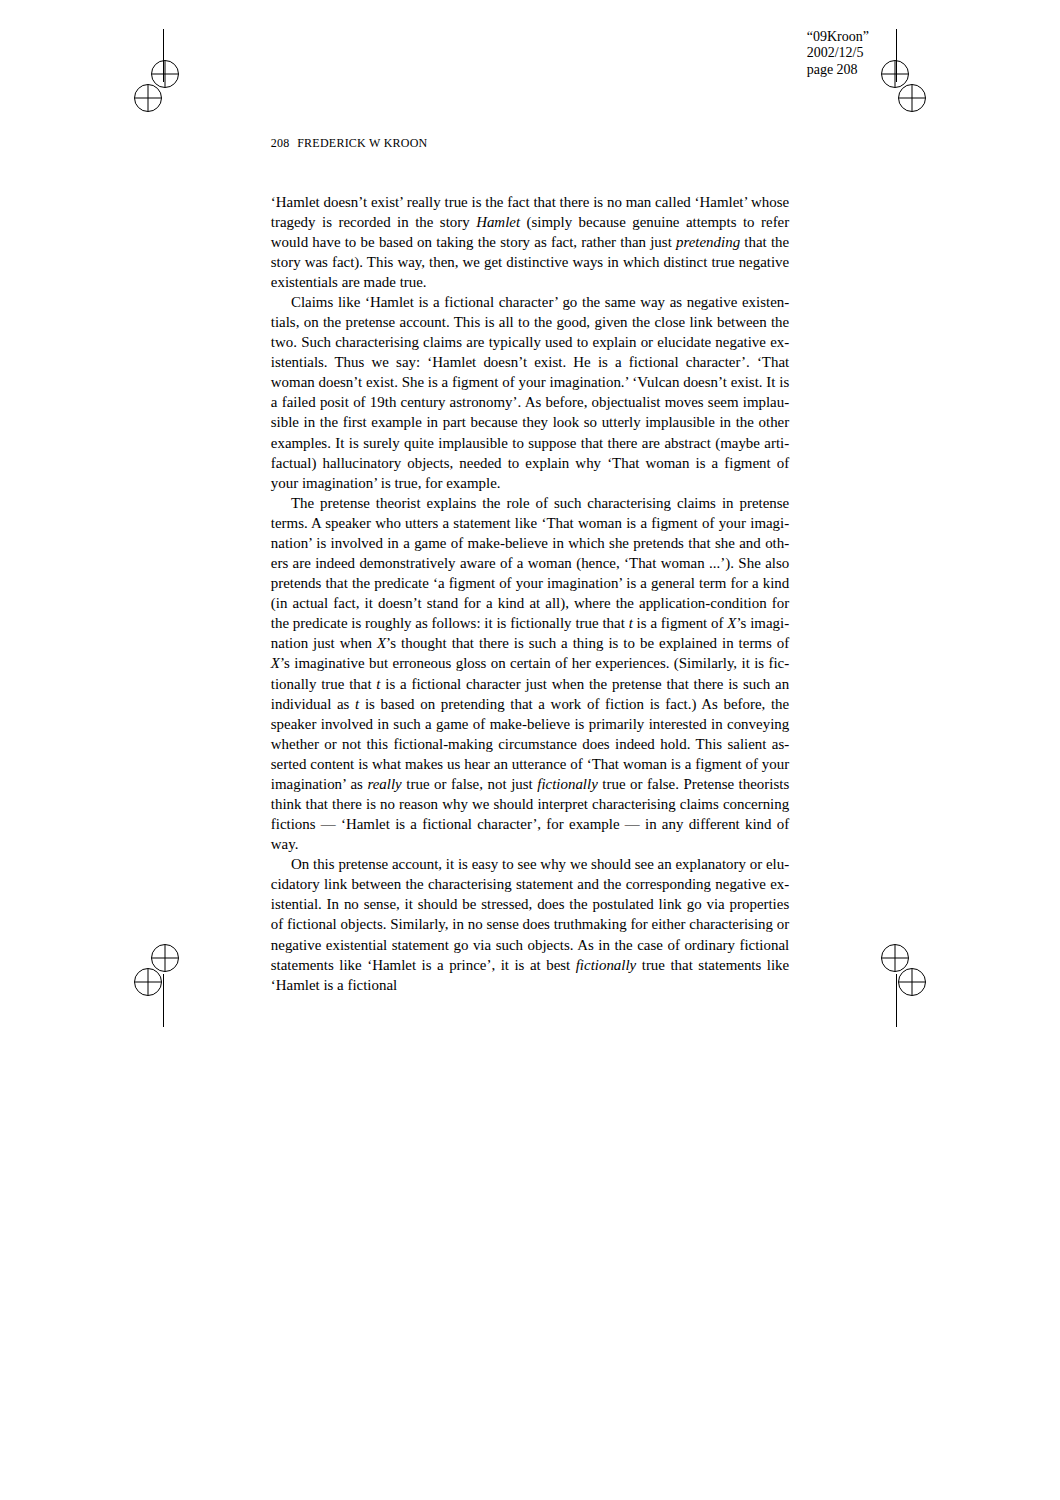“09Kroon”
2002/12/5
page 208
208 FREDERICK W KROON
‘Hamlet doesn’t exist’ really true is the fact that there is no man called ‘Hamlet’ whose tragedy is recorded in the story Hamlet (simply because genuine attempts to refer would have to be based on taking the story as fact, rather than just pretending that the story was fact). This way, then, we get distinctive ways in which distinct true negative existentials are made true.
Claims like ‘Hamlet is a fictional character’ go the same way as negative existentials, on the pretense account. This is all to the good, given the close link between the two. Such characterising claims are typically used to explain or elucidate negative existentials. Thus we say: ‘Hamlet doesn’t exist. He is a fictional character’. ‘That woman doesn’t exist. She is a figment of your imagination.’ ‘Vulcan doesn’t exist. It is a failed posit of 19th century astronomy’. As before, objectualist moves seem implausible in the first example in part because they look so utterly implausible in the other examples. It is surely quite implausible to suppose that there are abstract (maybe artifactual) hallucinatory objects, needed to explain why ‘That woman is a figment of your imagination’ is true, for example.
The pretense theorist explains the role of such characterising claims in pretense terms. A speaker who utters a statement like ‘That woman is a figment of your imagination’ is involved in a game of make-believe in which she pretends that she and others are indeed demonstratively aware of a woman (hence, ‘That woman ...’). She also pretends that the predicate ‘a figment of your imagination’ is a general term for a kind (in actual fact, it doesn’t stand for a kind at all), where the application-condition for the predicate is roughly as follows: it is fictionally true that t is a figment of X’s imagination just when X’s thought that there is such a thing is to be explained in terms of X’s imaginative but erroneous gloss on certain of her experiences. (Similarly, it is fictionally true that t is a fictional character just when the pretense that there is such an individual as t is based on pretending that a work of fiction is fact.) As before, the speaker involved in such a game of make-believe is primarily interested in conveying whether or not this fictional-making circumstance does indeed hold. This salient asserted content is what makes us hear an utterance of ‘That woman is a figment of your imagination’ as really true or false, not just fictionally true or false. Pretense theorists think that there is no reason why we should interpret characterising claims concerning fictions — ‘Hamlet is a fictional character’, for example — in any different kind of way.
On this pretense account, it is easy to see why we should see an explanatory or elucidatory link between the characterising statement and the corresponding negative existential. In no sense, it should be stressed, does the postulated link go via properties of fictional objects. Similarly, in no sense does truthmaking for either characterising or negative existential statement go via such objects. As in the case of ordinary fictional statements like ‘Hamlet is a prince’, it is at best fictionally true that statements like ‘Hamlet is a fictional